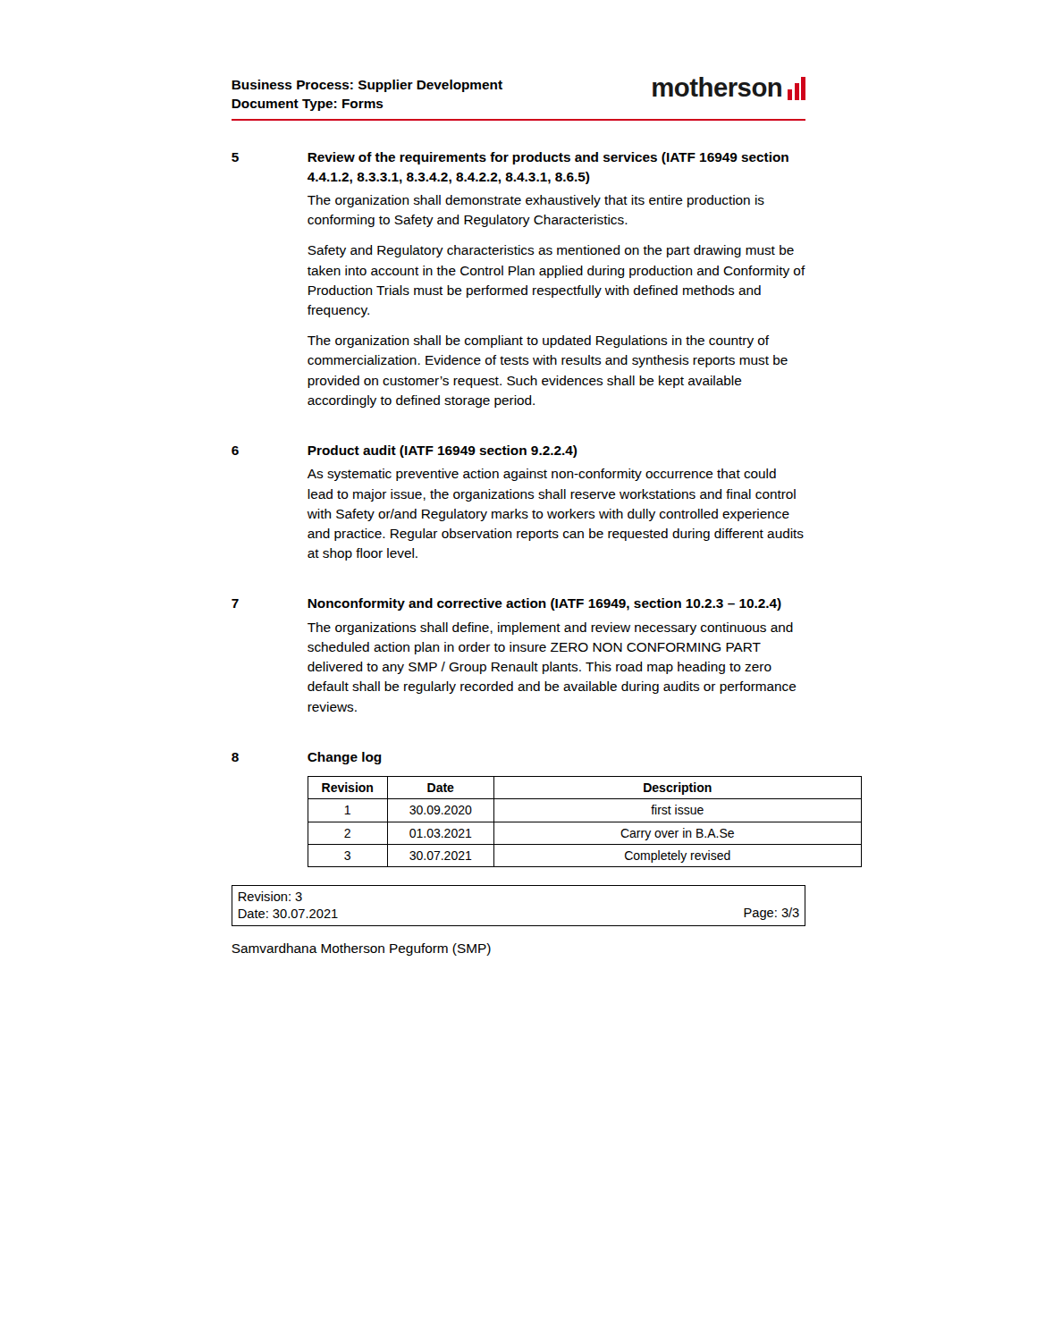Business Process: Supplier Development
Document Type: Forms
motherson
5
Review of the requirements for products and services (IATF 16949 section 4.4.1.2, 8.3.3.1, 8.3.4.2, 8.4.2.2, 8.4.3.1, 8.6.5)
The organization shall demonstrate exhaustively that its entire production is conforming to Safety and Regulatory Characteristics.
Safety and Regulatory characteristics as mentioned on the part drawing must be taken into account in the Control Plan applied during production and Conformity of Production Trials must be performed respectfully with defined methods and frequency.
The organization shall be compliant to updated Regulations in the country of commercialization. Evidence of tests with results and synthesis reports must be provided on customer’s request. Such evidences shall be kept available accordingly to defined storage period.
6
Product audit (IATF 16949 section 9.2.2.4)
As systematic preventive action against non-conformity occurrence that could lead to major issue, the organizations shall reserve workstations and final control with Safety or/and Regulatory marks to workers with dully controlled experience and practice. Regular observation reports can be requested during different audits at shop floor level.
7
Nonconformity and corrective action (IATF 16949, section 10.2.3 – 10.2.4)
The organizations shall define, implement and review necessary continuous and scheduled action plan in order to insure ZERO NON CONFORMING PART delivered to any SMP / Group Renault plants. This road map heading to zero default shall be regularly recorded and be available during audits or performance reviews.
8
Change log
| Revision | Date | Description |
| --- | --- | --- |
| 1 | 30.09.2020 | first issue |
| 2 | 01.03.2021 | Carry over in B.A.Se |
| 3 | 30.07.2021 | Completely revised |
Revision: 3
Date: 30.07.2021
Page: 3/3
Samvardhana Motherson Peguform (SMP)